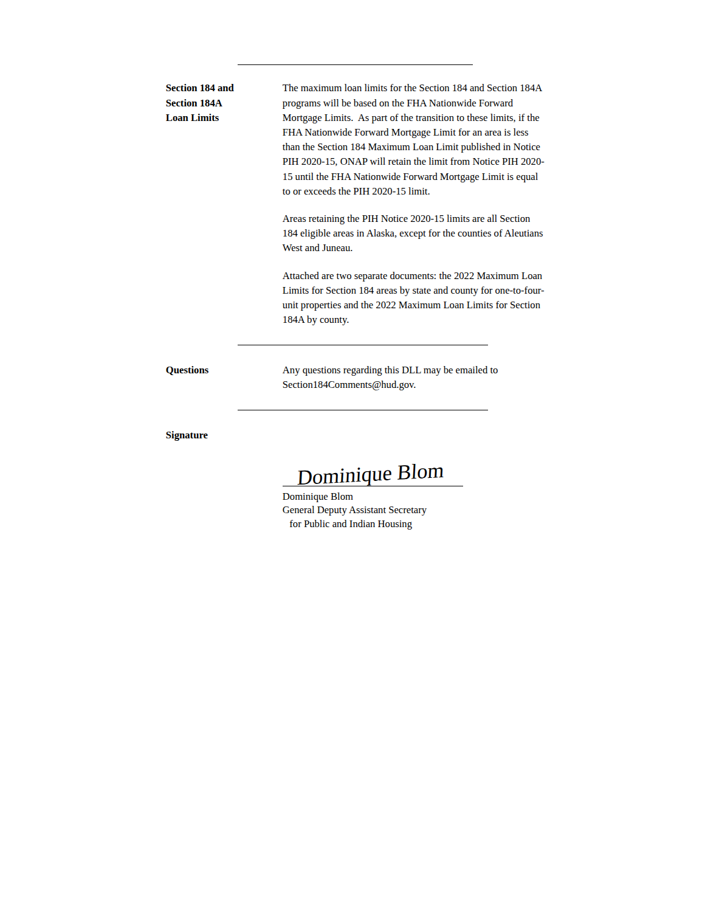Section 184 and Section 184A Loan Limits
The maximum loan limits for the Section 184 and Section 184A programs will be based on the FHA Nationwide Forward Mortgage Limits. As part of the transition to these limits, if the FHA Nationwide Forward Mortgage Limit for an area is less than the Section 184 Maximum Loan Limit published in Notice PIH 2020-15, ONAP will retain the limit from Notice PIH 2020-15 until the FHA Nationwide Forward Mortgage Limit is equal to or exceeds the PIH 2020-15 limit.
Areas retaining the PIH Notice 2020-15 limits are all Section 184 eligible areas in Alaska, except for the counties of Aleutians West and Juneau.
Attached are two separate documents: the 2022 Maximum Loan Limits for Section 184 areas by state and county for one-to-four-unit properties and the 2022 Maximum Loan Limits for Section 184A by county.
Questions
Any questions regarding this DLL may be emailed to Section184Comments@hud.gov.
Signature
Dominique Blom
Dominique Blom
General Deputy Assistant Secretary for Public and Indian Housing